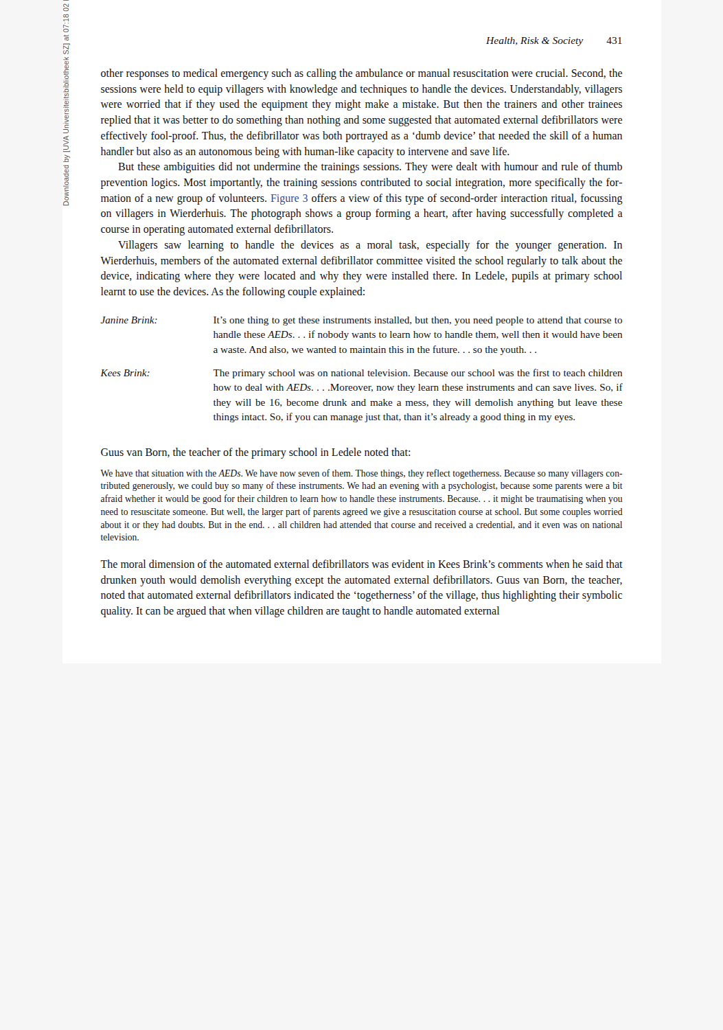Downloaded by [UVA Universiteitsbibliotheek SZ] at 07:18 02 February 2016
Health, Risk & Society 431
other responses to medical emergency such as calling the ambulance or manual resuscitation were crucial. Second, the sessions were held to equip villagers with knowledge and techniques to handle the devices. Understandably, villagers were worried that if they used the equipment they might make a mistake. But then the trainers and other trainees replied that it was better to do something than nothing and some suggested that automated external defibrillators were effectively fool-proof. Thus, the defibrillator was both portrayed as a ‘dumb device’ that needed the skill of a human handler but also as an autonomous being with human-like capacity to intervene and save life.
But these ambiguities did not undermine the trainings sessions. They were dealt with humour and rule of thumb prevention logics. Most importantly, the training sessions contributed to social integration, more specifically the formation of a new group of volunteers. Figure 3 offers a view of this type of second-order interaction ritual, focussing on villagers in Wierderhuis. The photograph shows a group forming a heart, after having successfully completed a course in operating automated external defibrillators.
Villagers saw learning to handle the devices as a moral task, especially for the younger generation. In Wierderhuis, members of the automated external defibrillator committee visited the school regularly to talk about the device, indicating where they were located and why they were installed there. In Ledele, pupils at primary school learnt to use the devices. As the following couple explained:
| Janine Brink: | It’s one thing to get these instruments installed, but then, you need people to attend that course to handle these AEDs . . . if nobody wants to learn how to handle them, well then it would have been a waste. And also, we wanted to maintain this in the future. . . so the youth. . . |
| Kees Brink: | The primary school was on national television. Because our school was the first to teach children how to deal with AEDs . . . .Moreover, now they learn these instruments and can save lives. So, if they will be 16, become drunk and make a mess, they will demolish anything but leave these things intact. So, if you can manage just that, than it’s already a good thing in my eyes. |
Guus van Born, the teacher of the primary school in Ledele noted that:
We have that situation with the AEDs. We have now seven of them. Those things, they reflect togetherness. Because so many villagers contributed generously, we could buy so many of these instruments. We had an evening with a psychologist, because some parents were a bit afraid whether it would be good for their children to learn how to handle these instruments. Because. . . it might be traumatising when you need to resuscitate someone. But well, the larger part of parents agreed we give a resuscitation course at school. But some couples worried about it or they had doubts. But in the end. . . all children had attended that course and received a credential, and it even was on national television.
The moral dimension of the automated external defibrillators was evident in Kees Brink’s comments when he said that drunken youth would demolish everything except the automated external defibrillators. Guus van Born, the teacher, noted that automated external defibrillators indicated the ‘togetherness’ of the village, thus highlighting their symbolic quality. It can be argued that when village children are taught to handle automated external